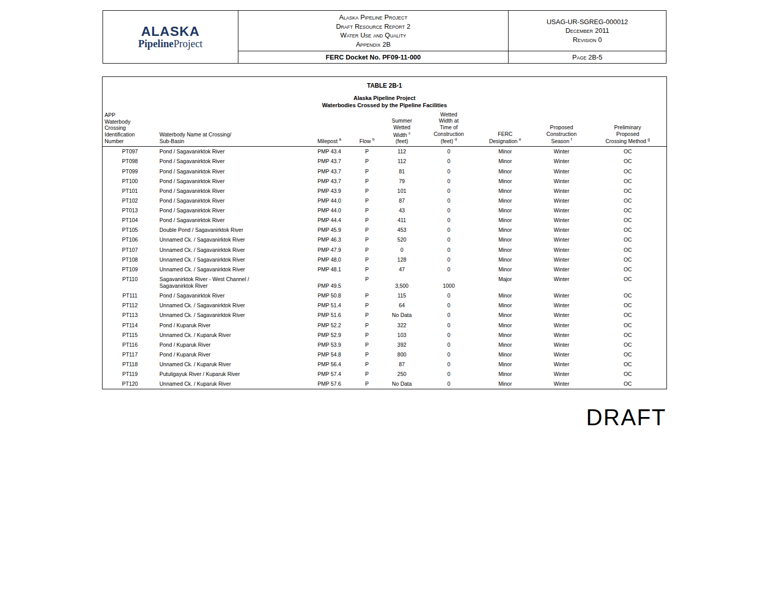| ALASKA Pipeline Project | Alaska Pipeline Project Draft Resource Report 2 Water Use and Quality Appendix 2B | USAG-UR-SGREG-000012 December 2011 Revision 0 |
| FERC Docket No. PF09-11-000 | Page 2B-5 |
TABLE 2B-1
Alaska Pipeline Project
Waterbodies Crossed by the Pipeline Facilities
| APP Waterbody Crossing Identification Number | Waterbody Name at Crossing/ Sub-Basin | Milepost a | Flow b | Summer Wetted Width c (feet) | Wetted Width at Time of Construction (feet) d | FERC Designation e | Proposed Construction Season f | Preliminary Proposed Crossing Method g |
| --- | --- | --- | --- | --- | --- | --- | --- | --- |
| PT097 | Pond / Sagavanirktok River | PMP 43.4 | P | 112 | 0 | Minor | Winter | OC |
| PT098 | Pond / Sagavanirktok River | PMP 43.7 | P | 112 | 0 | Minor | Winter | OC |
| PT099 | Pond / Sagavanirktok River | PMP 43.7 | P | 81 | 0 | Minor | Winter | OC |
| PT100 | Pond / Sagavanirktok River | PMP 43.7 | P | 79 | 0 | Minor | Winter | OC |
| PT101 | Pond / Sagavanirktok River | PMP 43.9 | P | 101 | 0 | Minor | Winter | OC |
| PT102 | Pond / Sagavanirktok River | PMP 44.0 | P | 87 | 0 | Minor | Winter | OC |
| PT013 | Pond / Sagavanirktok River | PMP 44.0 | P | 43 | 0 | Minor | Winter | OC |
| PT104 | Pond / Sagavanirktok River | PMP 44.4 | P | 411 | 0 | Minor | Winter | OC |
| PT105 | Double Pond / Sagavanirktok River | PMP 45.9 | P | 453 | 0 | Minor | Winter | OC |
| PT106 | Unnamed Ck. / Sagavanirktok River | PMP 46.3 | P | 520 | 0 | Minor | Winter | OC |
| PT107 | Unnamed Ck. / Sagavanirktok River | PMP 47.9 | P | 0 | 0 | Minor | Winter | OC |
| PT108 | Unnamed Ck. / Sagavanirktok River | PMP 48.0 | P | 128 | 0 | Minor | Winter | OC |
| PT109 | Unnamed Ck. / Sagavanirktok River | PMP 48.1 | P | 47 | 0 | Minor | Winter | OC |
| PT110 | Sagavanirktok River - West Channel / Sagavanirktok River | PMP 49.5 | P | 3,500 | 1000 | Major | Winter | OC |
| PT111 | Pond / Sagavanirktok River | PMP 50.8 | P | 115 | 0 | Minor | Winter | OC |
| PT112 | Unnamed Ck. / Sagavanirktok River | PMP 51.4 | P | 64 | 0 | Minor | Winter | OC |
| PT113 | Unnamed Ck. / Sagavanirktok River | PMP 51.6 | P | No Data | 0 | Minor | Winter | OC |
| PT114 | Pond / Kuparuk River | PMP 52.2 | P | 322 | 0 | Minor | Winter | OC |
| PT115 | Unnamed Ck. / Kuparuk River | PMP 52.9 | P | 103 | 0 | Minor | Winter | OC |
| PT116 | Pond / Kuparuk River | PMP 53.9 | P | 392 | 0 | Minor | Winter | OC |
| PT117 | Pond / Kuparuk River | PMP 54.8 | P | 800 | 0 | Minor | Winter | OC |
| PT118 | Unnamed Ck. / Kuparuk River | PMP 56.4 | P | 87 | 0 | Minor | Winter | OC |
| PT119 | Putuligayuk River / Kuparuk River | PMP 57.4 | P | 250 | 0 | Minor | Winter | OC |
| PT120 | Unnamed Ck. / Kuparuk River | PMP 57.6 | P | No Data | 0 | Minor | Winter | OC |
DRAFT